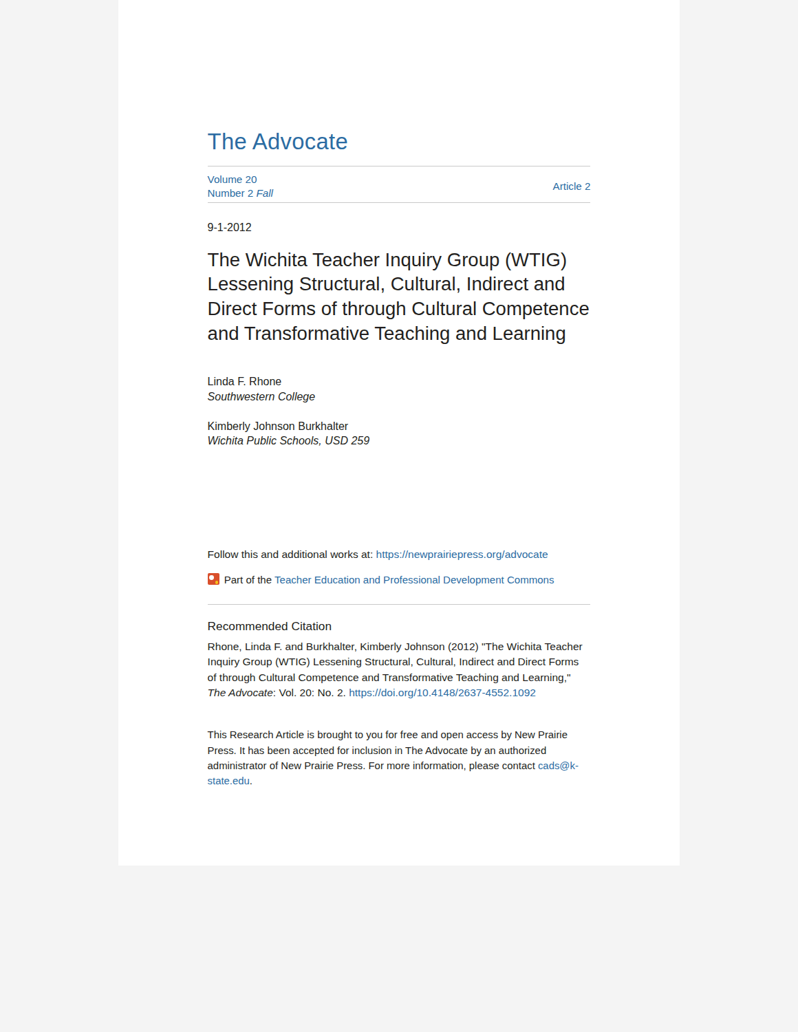The Advocate
Volume 20
Number 2 Fall
Article 2
9-1-2012
The Wichita Teacher Inquiry Group (WTIG) Lessening Structural, Cultural, Indirect and Direct Forms of through Cultural Competence and Transformative Teaching and Learning
Linda F. Rhone Southwestern College
Kimberly Johnson Burkhalter Wichita Public Schools, USD 259
Follow this and additional works at: https://newprairiepress.org/advocate
Part of the Teacher Education and Professional Development Commons
Recommended Citation
Rhone, Linda F. and Burkhalter, Kimberly Johnson (2012) "The Wichita Teacher Inquiry Group (WTIG) Lessening Structural, Cultural, Indirect and Direct Forms of through Cultural Competence and Transformative Teaching and Learning," The Advocate: Vol. 20: No. 2. https://doi.org/10.4148/2637-4552.1092
This Research Article is brought to you for free and open access by New Prairie Press. It has been accepted for inclusion in The Advocate by an authorized administrator of New Prairie Press. For more information, please contact cads@k-state.edu.